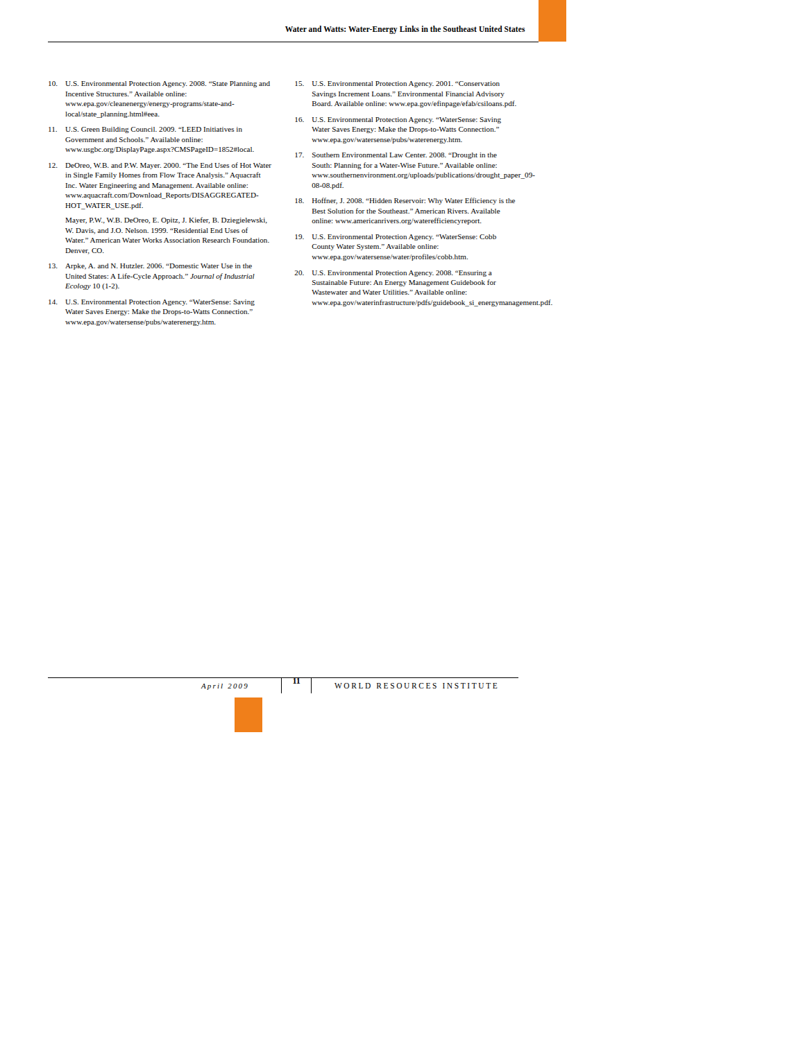Water and Watts: Water-Energy Links in the Southeast United States
10. U.S. Environmental Protection Agency. 2008. “State Planning and Incentive Structures.” Available online: www.epa.gov/cleanenergy/energy-programs/state-and-local/state_planning.html#eea.
11. U.S. Green Building Council. 2009. “LEED Initiatives in Government and Schools.” Available online: www.usgbc.org/DisplayPage.aspx?CMSPageID=1852#local.
12. DeOreo, W.B. and P.W. Mayer. 2000. “The End Uses of Hot Water in Single Family Homes from Flow Trace Analysis.” Aquacraft Inc. Water Engineering and Management. Available online: www.aquacraft.com/Download_Reports/DISAGGREGATED-HOT_WATER_USE.pdf. Mayer, P.W., W.B. DeOreo, E. Opitz, J. Kiefer, B. Dziegielewski, W. Davis, and J.O. Nelson. 1999. “Residential End Uses of Water.” American Water Works Association Research Foundation. Denver, CO.
13. Arpke, A. and N. Hutzler. 2006. “Domestic Water Use in the United States: A Life-Cycle Approach.” Journal of Industrial Ecology 10 (1-2).
14. U.S. Environmental Protection Agency. “WaterSense: Saving Water Saves Energy: Make the Drops-to-Watts Connection.” www.epa.gov/watersense/pubs/waterenergy.htm.
15. U.S. Environmental Protection Agency. 2001. “Conservation Savings Increment Loans.” Environmental Financial Advisory Board. Available online: www.epa.gov/efinpage/efab/csiloans.pdf.
16. U.S. Environmental Protection Agency. “WaterSense: Saving Water Saves Energy: Make the Drops-to-Watts Connection.” www.epa.gov/watersense/pubs/waterenergy.htm.
17. Southern Environmental Law Center. 2008. “Drought in the South: Planning for a Water-Wise Future.” Available online: www.southernenvironment.org/uploads/publications/drought_paper_09-08-08.pdf.
18. Hoffner, J. 2008. “Hidden Reservoir: Why Water Efficiency is the Best Solution for the Southeast.” American Rivers. Available online: www.americanrivers.org/waterefficiencyreport.
19. U.S. Environmental Protection Agency. “WaterSense: Cobb County Water System.” Available online: www.epa.gov/watersense/water/profiles/cobb.htm.
20. U.S. Environmental Protection Agency. 2008. “Ensuring a Sustainable Future: An Energy Management Guidebook for Wastewater and Water Utilities.” Available online: www.epa.gov/waterinfrastructure/pdfs/guidebook_si_energymanagement.pdf.
April 2009
11
WORLD RESOURCES INSTITUTE